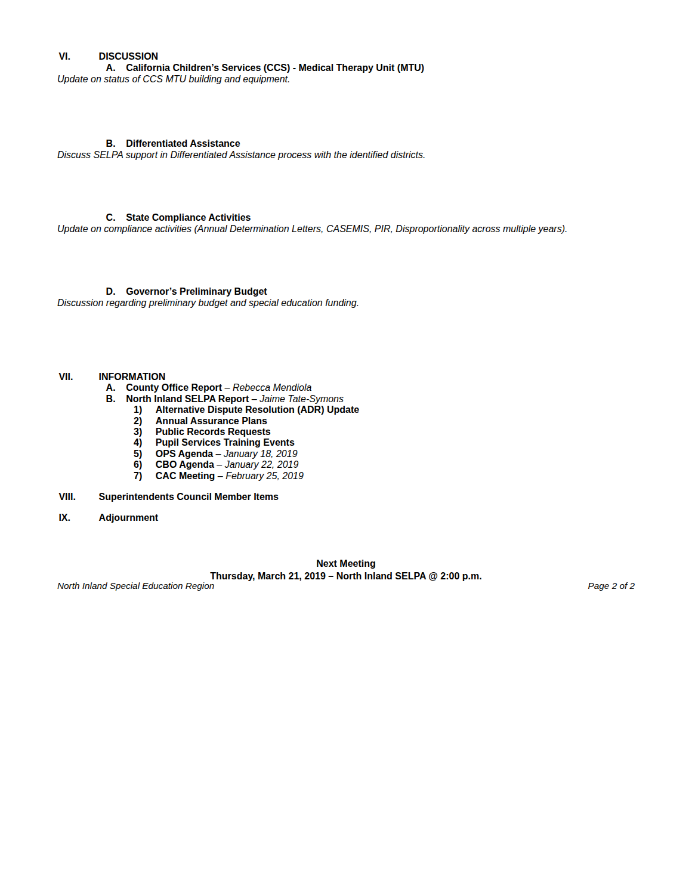VI. DISCUSSION
A. California Children’s Services (CCS) - Medical Therapy Unit (MTU)
Update on status of CCS MTU building and equipment.
B. Differentiated Assistance
Discuss SELPA support in Differentiated Assistance process with the identified districts.
C. State Compliance Activities
Update on compliance activities (Annual Determination Letters, CASEMIS, PIR, Disproportionality across multiple years).
D. Governor’s Preliminary Budget
Discussion regarding preliminary budget and special education funding.
VII. INFORMATION
A. County Office Report – Rebecca Mendiola
B. North Inland SELPA Report – Jaime Tate-Symons
1) Alternative Dispute Resolution (ADR) Update
2) Annual Assurance Plans
3) Public Records Requests
4) Pupil Services Training Events
5) OPS Agenda – January 18, 2019
6) CBO Agenda – January 22, 2019
7) CAC Meeting – February 25, 2019
VIII. Superintendents Council Member Items
IX. Adjournment
Next Meeting
Thursday, March 21, 2019 – North Inland SELPA @ 2:00 p.m.
North Inland Special Education Region Page 2 of 2